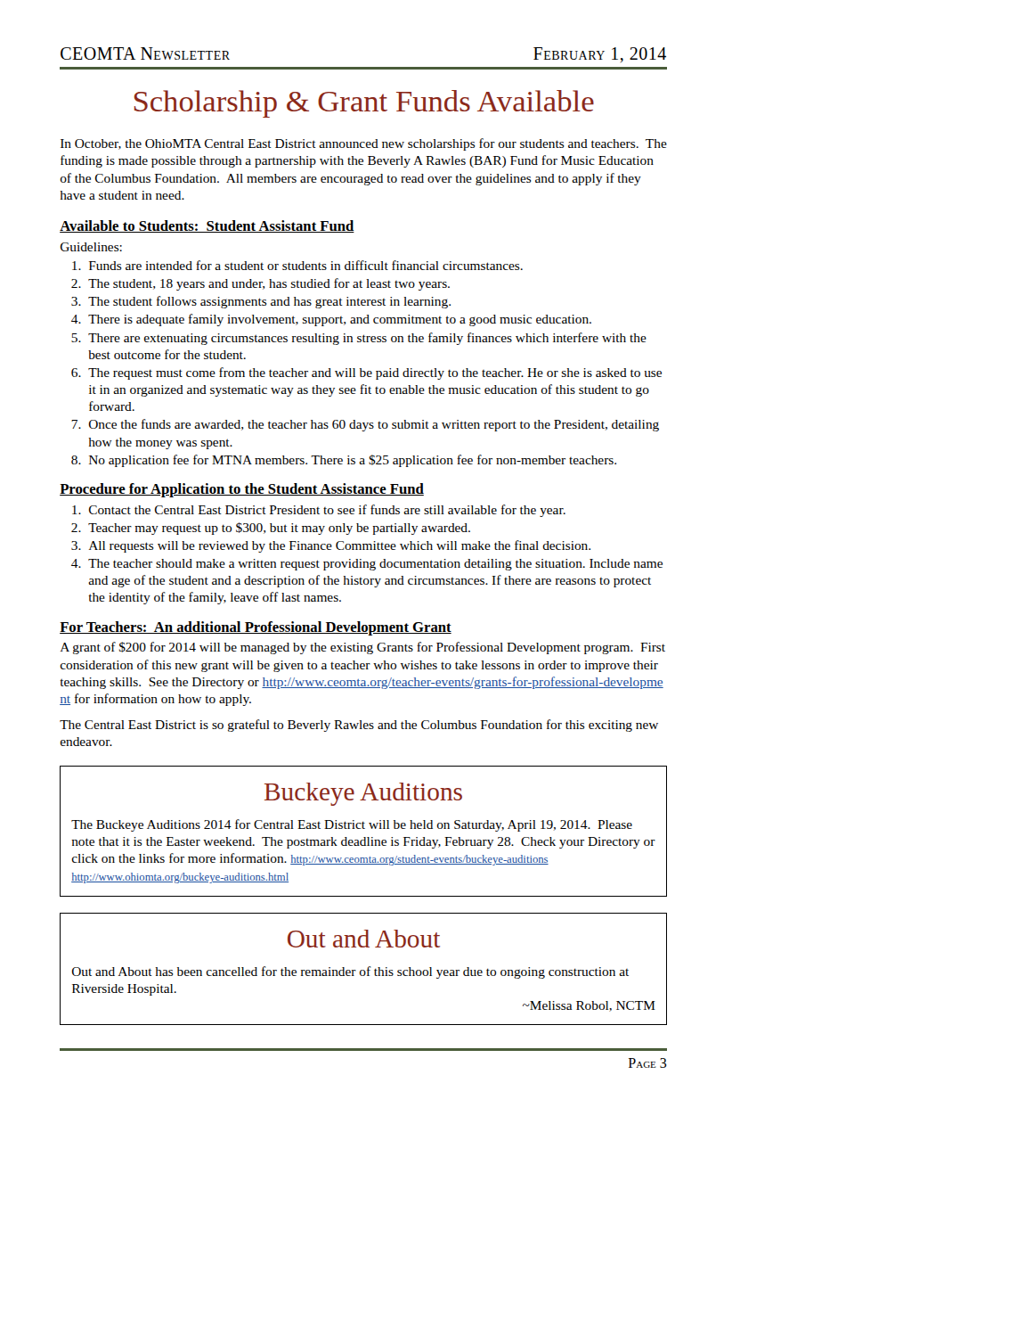CEOMTA Newsletter
February 1, 2014
Scholarship & Grant Funds Available
In October, the OhioMTA Central East District announced new scholarships for our students and teachers. The funding is made possible through a partnership with the Beverly A Rawles (BAR) Fund for Music Education of the Columbus Foundation. All members are encouraged to read over the guidelines and to apply if they have a student in need.
Available to Students: Student Assistant Fund
Guidelines:
Funds are intended for a student or students in difficult financial circumstances.
The student, 18 years and under, has studied for at least two years.
The student follows assignments and has great interest in learning.
There is adequate family involvement, support, and commitment to a good music education.
There are extenuating circumstances resulting in stress on the family finances which interfere with the best outcome for the student.
The request must come from the teacher and will be paid directly to the teacher. He or she is asked to use it in an organized and systematic way as they see fit to enable the music education of this student to go forward.
Once the funds are awarded, the teacher has 60 days to submit a written report to the President, detailing how the money was spent.
No application fee for MTNA members. There is a $25 application fee for non-member teachers.
Procedure for Application to the Student Assistance Fund
Contact the Central East District President to see if funds are still available for the year.
Teacher may request up to $300, but it may only be partially awarded.
All requests will be reviewed by the Finance Committee which will make the final decision.
The teacher should make a written request providing documentation detailing the situation. Include name and age of the student and a description of the history and circumstances. If there are reasons to protect the identity of the family, leave off last names.
For Teachers: An additional Professional Development Grant
A grant of $200 for 2014 will be managed by the existing Grants for Professional Development program. First consideration of this new grant will be given to a teacher who wishes to take lessons in order to improve their teaching skills. See the Directory or http://www.ceomta.org/teacher-events/grants-for-professional-development for information on how to apply.
The Central East District is so grateful to Beverly Rawles and the Columbus Foundation for this exciting new endeavor.
Buckeye Auditions
The Buckeye Auditions 2014 for Central East District will be held on Saturday, April 19, 2014. Please note that it is the Easter weekend. The postmark deadline is Friday, February 28. Check your Directory or click on the links for more information. http://www.ceomta.org/student-events/buckeye-auditions
http://www.ohiomta.org/buckeye-auditions.html
Out and About
Out and About has been cancelled for the remainder of this school year due to ongoing construction at Riverside Hospital.
~Melissa Robol, NCTM
Page 3